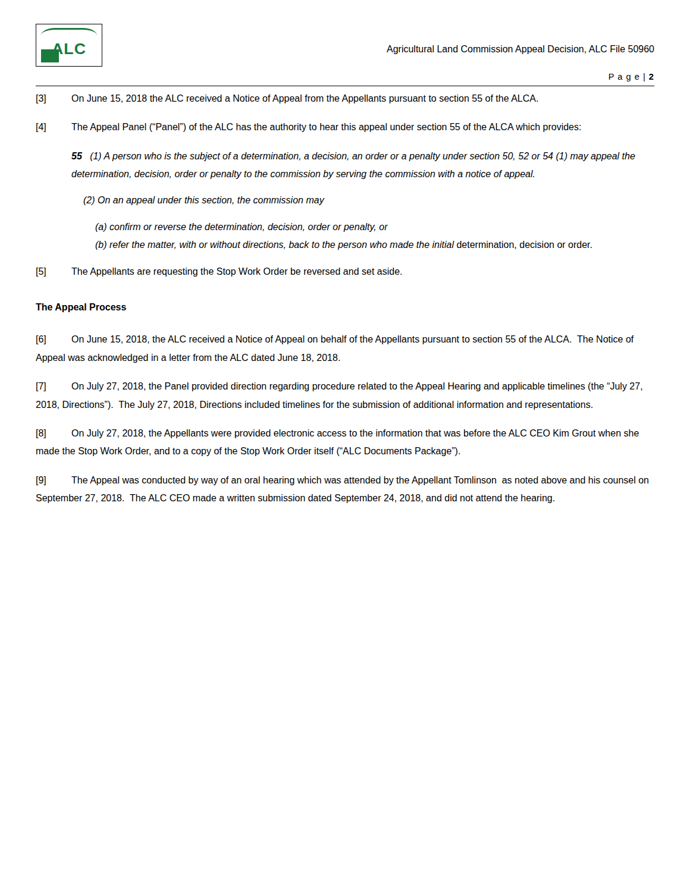ALC
Agricultural Land Commission Appeal Decision, ALC File 50960
P a g e | 2
[3] On June 15, 2018 the ALC received a Notice of Appeal from the Appellants pursuant to section 55 of the ALCA.
[4] The Appeal Panel (“Panel”) of the ALC has the authority to hear this appeal under section 55 of the ALCA which provides:
55 (1) A person who is the subject of a determination, a decision, an order or a penalty under section 50, 52 or 54 (1) may appeal the determination, decision, order or penalty to the commission by serving the commission with a notice of appeal.
(2) On an appeal under this section, the commission may
(a) confirm or reverse the determination, decision, order or penalty, or
(b) refer the matter, with or without directions, back to the person who made the initial determination, decision or order.
[5] The Appellants are requesting the Stop Work Order be reversed and set aside.
The Appeal Process
[6] On June 15, 2018, the ALC received a Notice of Appeal on behalf of the Appellants pursuant to section 55 of the ALCA. The Notice of Appeal was acknowledged in a letter from the ALC dated June 18, 2018.
[7] On July 27, 2018, the Panel provided direction regarding procedure related to the Appeal Hearing and applicable timelines (the “July 27, 2018, Directions”). The July 27, 2018, Directions included timelines for the submission of additional information and representations.
[8] On July 27, 2018, the Appellants were provided electronic access to the information that was before the ALC CEO Kim Grout when she made the Stop Work Order, and to a copy of the Stop Work Order itself (“ALC Documents Package”).
[9] The Appeal was conducted by way of an oral hearing which was attended by the Appellant Tomlinson as noted above and his counsel on September 27, 2018. The ALC CEO made a written submission dated September 24, 2018, and did not attend the hearing.